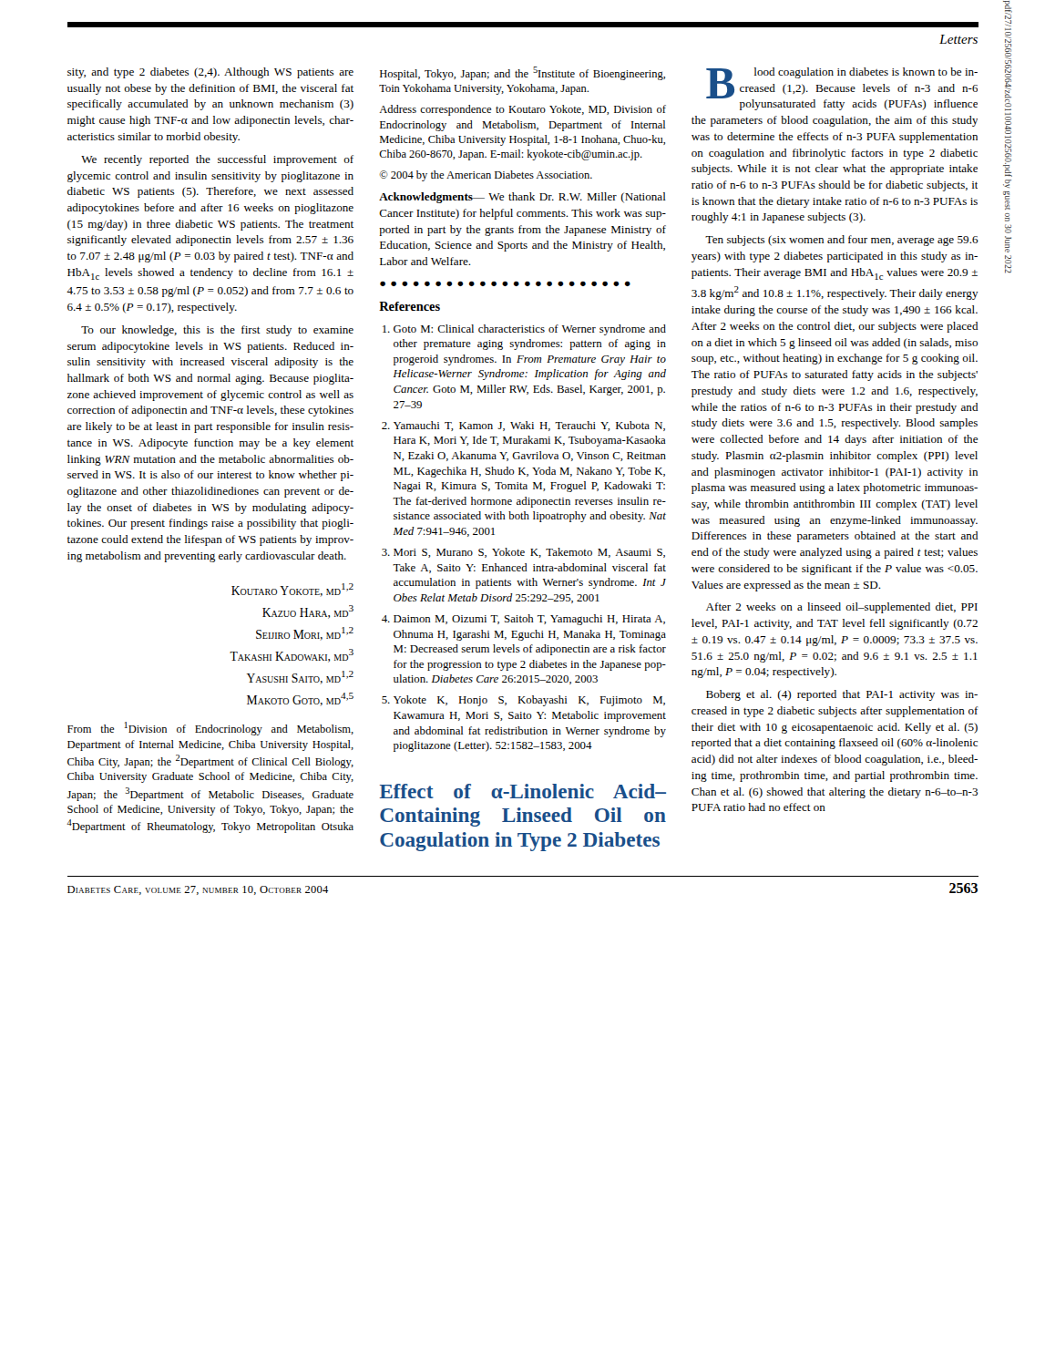Letters
Downloaded from http://diabetesjournals.org/care/article-pdf/27/10/2560/562064/zdc0110040102560.pdf by guest on 30 June 2022
sity, and type 2 diabetes (2,4). Although WS patients are usually not obese by the definition of BMI, the visceral fat specifically accumulated by an unknown mechanism (3) might cause high TNF-α and low adiponectin levels, characteristics similar to morbid obesity.
We recently reported the successful improvement of glycemic control and insulin sensitivity by pioglitazone in diabetic WS patients (5). Therefore, we next assessed adipocytokines before and after 16 weeks on pioglitazone (15 mg/day) in three diabetic WS patients. The treatment significantly elevated adiponectin levels from 2.57 ± 1.36 to 7.07 ± 2.48 μg/ml (P = 0.03 by paired t test). TNF-α and HbA1c levels showed a tendency to decline from 16.1 ± 4.75 to 3.53 ± 0.58 pg/ml (P = 0.052) and from 7.7 ± 0.6 to 6.4 ± 0.5% (P = 0.17), respectively.
To our knowledge, this is the first study to examine serum adipocytokine levels in WS patients. Reduced insulin sensitivity with increased visceral adiposity is the hallmark of both WS and normal aging. Because pioglitazone achieved improvement of glycemic control as well as correction of adiponectin and TNF-α levels, these cytokines are likely to be at least in part responsible for insulin resistance in WS. Adipocyte function may be a key element linking WRN mutation and the metabolic abnormalities observed in WS. It is also of our interest to know whether pioglitazone and other thiazolidinediones can prevent or delay the onset of diabetes in WS by modulating adipocytokines. Our present findings raise a possibility that pioglitazone could extend the lifespan of WS patients by improving metabolism and preventing early cardiovascular death.
Koutaro Yokote, md1,2
Kazuo Hara, md3
Seijiro Mori, md1,2
Takashi Kadowaki, md3
Yasushi Saito, md1,2
Makoto Goto, md4,5
From the 1Division of Endocrinology and Metabolism, Department of Internal Medicine, Chiba University Hospital, Chiba City, Japan; the 2Department of Clinical Cell Biology, Chiba University Graduate School of Medicine, Chiba City, Japan; the 3Department of Metabolic Diseases, Graduate School of Medicine, University of Tokyo, Tokyo, Japan; the 4Department of Rheumatology, Tokyo Metropolitan Otsuka Hospital, Tokyo, Japan; and the 5Institute of Bioengineering, Toin Yokohama University, Yokohama, Japan.
Address correspondence to Koutaro Yokote, MD, Division of Endocrinology and Metabolism, Department of Internal Medicine, Chiba University Hospital, 1-8-1 Inohana, Chuo-ku, Chiba 260-8670, Japan. E-mail: kyokote-cib@umin.ac.jp.
© 2004 by the American Diabetes Association.
Acknowledgments— We thank Dr. R.W. Miller (National Cancer Institute) for helpful comments. This work was supported in part by the grants from the Japanese Ministry of Education, Science and Sports and the Ministry of Health, Labor and Welfare.
●●●●●●●●●●●●●●●●●●●●●●●
References
Goto M: Clinical characteristics of Werner syndrome and other premature aging syndromes: pattern of aging in progeroid syndromes. In From Premature Gray Hair to Helicase-Werner Syndrome: Implication for Aging and Cancer. Goto M, Miller RW, Eds. Basel, Karger, 2001, p. 27–39
Yamauchi T, Kamon J, Waki H, Terauchi Y, Kubota N, Hara K, Mori Y, Ide T, Murakami K, Tsuboyama-Kasaoka N, Ezaki O, Akanuma Y, Gavrilova O, Vinson C, Reitman ML, Kagechika H, Shudo K, Yoda M, Nakano Y, Tobe K, Nagai R, Kimura S, Tomita M, Froguel P, Kadowaki T: The fat-derived hormone adiponectin reverses insulin resistance associated with both lipoatrophy and obesity. Nat Med 7:941–946, 2001
Mori S, Murano S, Yokote K, Takemoto M, Asaumi S, Take A, Saito Y: Enhanced intra-abdominal visceral fat accumulation in patients with Werner's syndrome. Int J Obes Relat Metab Disord 25:292–295, 2001
Daimon M, Oizumi T, Saitoh T, Yamaguchi H, Hirata A, Ohnuma H, Igarashi M, Eguchi H, Manaka H, Tominaga M: Decreased serum levels of adiponectin are a risk factor for the progression to type 2 diabetes in the Japanese population. Diabetes Care 26:2015–2020, 2003
Yokote K, Honjo S, Kobayashi K, Fujimoto M, Kawamura H, Mori S, Saito Y: Metabolic improvement and abdominal fat redistribution in Werner syndrome by pioglitazone (Letter). 52:1582–1583, 2004
Effect of α-Linolenic Acid–Containing Linseed Oil on Coagulation in Type 2 Diabetes
Blood coagulation in diabetes is known to be increased (1,2). Because levels of n-3 and n-6 polyunsaturated fatty acids (PUFAs) influence the parameters of blood coagulation, the aim of this study was to determine the effects of n-3 PUFA supplementation on coagulation and fibrinolytic factors in type 2 diabetic subjects. While it is not clear what the appropriate intake ratio of n-6 to n-3 PUFAs should be for diabetic subjects, it is known that the dietary intake ratio of n-6 to n-3 PUFAs is roughly 4:1 in Japanese subjects (3).
Ten subjects (six women and four men, average age 59.6 years) with type 2 diabetes participated in this study as inpatients. Their average BMI and HbA1c values were 20.9 ± 3.8 kg/m2 and 10.8 ± 1.1%, respectively. Their daily energy intake during the course of the study was 1,490 ± 166 kcal. After 2 weeks on the control diet, our subjects were placed on a diet in which 5 g linseed oil was added (in salads, miso soup, etc., without heating) in exchange for 5 g cooking oil. The ratio of PUFAs to saturated fatty acids in the subjects' prestudy and study diets were 1.2 and 1.6, respectively, while the ratios of n-6 to n-3 PUFAs in their prestudy and study diets were 3.6 and 1.5, respectively. Blood samples were collected before and 14 days after initiation of the study. Plasmin α2-plasmin inhibitor complex (PPI) level and plasminogen activator inhibitor-1 (PAI-1) activity in plasma was measured using a latex photometric immunoassay, while thrombin antithrombin III complex (TAT) level was measured using an enzyme-linked immunoassay. Differences in these parameters obtained at the start and end of the study were analyzed using a paired t test; values were considered to be significant if the P value was <0.05. Values are expressed as the mean ± SD.
After 2 weeks on a linseed oil–supplemented diet, PPI level, PAI-1 activity, and TAT level fell significantly (0.72 ± 0.19 vs. 0.47 ± 0.14 μg/ml, P = 0.0009; 73.3 ± 37.5 vs. 51.6 ± 25.0 ng/ml, P = 0.02; and 9.6 ± 9.1 vs. 2.5 ± 1.1 ng/ml, P = 0.04; respectively).
Boberg et al. (4) reported that PAI-1 activity was increased in type 2 diabetic subjects after supplementation of their diet with 10 g eicosapentaenoic acid. Kelly et al. (5) reported that a diet containing flaxseed oil (60% α-linolenic acid) did not alter indexes of blood coagulation, i.e., bleeding time, prothrombin time, and partial prothrombin time. Chan et al. (6) showed that altering the dietary n-6–to–n-3 PUFA ratio had no effect on
Diabetes Care, volume 27, number 10, October 2004
2563